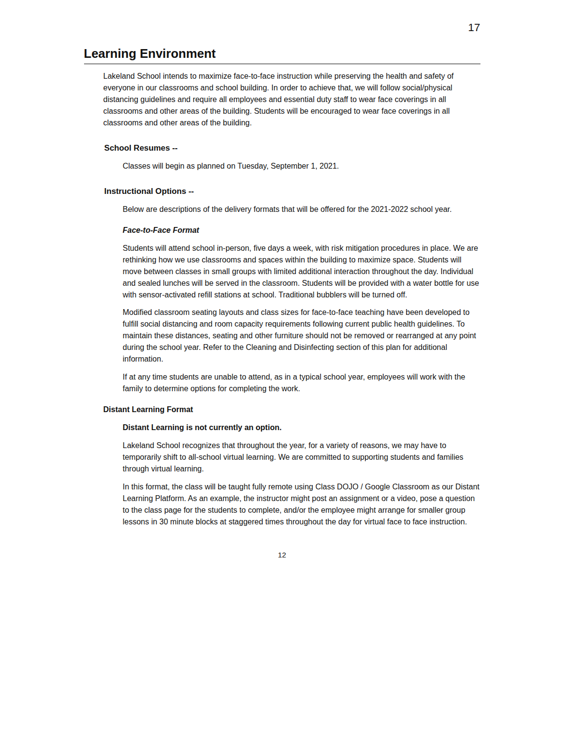17
Learning Environment
Lakeland School intends to maximize face-to-face instruction while preserving the health and safety of everyone in our classrooms and school building. In order to achieve that, we will follow social/physical distancing guidelines and require all employees and essential duty staff to wear face coverings in all classrooms and other areas of the building. Students will be encouraged to wear face coverings in all classrooms and other areas of the building.
School Resumes --
Classes will begin as planned on Tuesday, September 1, 2021.
Instructional Options --
Below are descriptions of the delivery formats that will be offered for the 2021-2022 school year.
Face-to-Face Format
Students will attend school in-person, five days a week, with risk mitigation procedures in place. We are rethinking how we use classrooms and spaces within the building to maximize space. Students will move between classes in small groups with limited additional interaction throughout the day. Individual and sealed lunches will be served in the classroom. Students will be provided with a water bottle for use with sensor-activated refill stations at school. Traditional bubblers will be turned off.
Modified classroom seating layouts and class sizes for face-to-face teaching have been developed to fulfill social distancing and room capacity requirements following current public health guidelines. To maintain these distances, seating and other furniture should not be removed or rearranged at any point during the school year. Refer to the Cleaning and Disinfecting section of this plan for additional information.
If at any time students are unable to attend, as in a typical school year, employees will work with the family to determine options for completing the work.
Distant Learning Format
Distant Learning is not currently an option.
Lakeland School recognizes that throughout the year, for a variety of reasons, we may have to temporarily shift to all-school virtual learning. We are committed to supporting students and families through virtual learning.
In this format, the class will be taught fully remote using Class DOJO / Google Classroom as our Distant Learning Platform. As an example, the instructor might post an assignment or a video, pose a question to the class page for the students to complete, and/or the employee might arrange for smaller group lessons in 30 minute blocks at staggered times throughout the day for virtual face to face instruction.
12